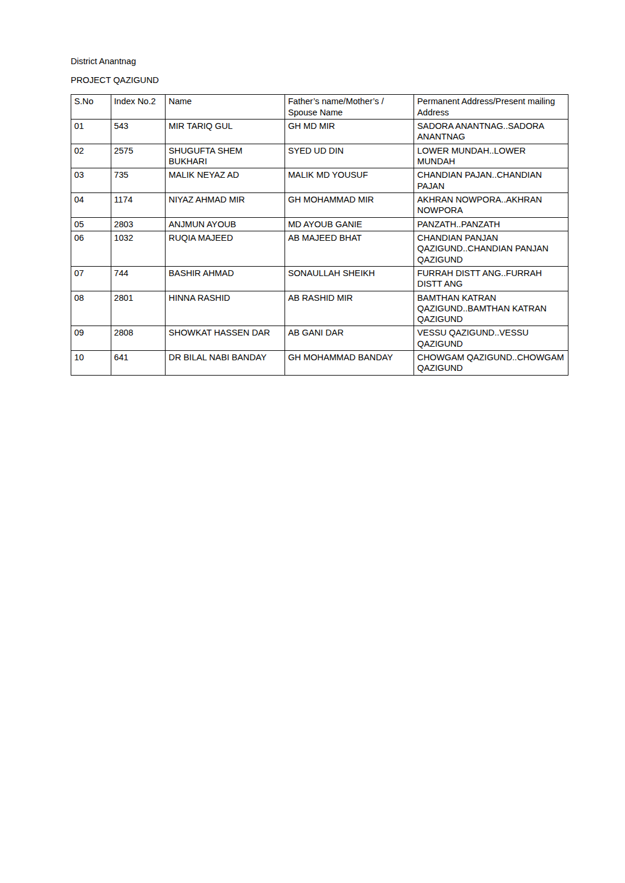District Anantnag
PROJECT QAZIGUND
| S.No | Index No.2 | Name | Father’s name/Mother’s / Spouse Name | Permanent Address/Present mailing Address |
| --- | --- | --- | --- | --- |
| 01 | 543 | MIR TARIQ GUL | GH MD MIR | SADORA ANANTNAG..SADORA ANANTNAG |
| 02 | 2575 | SHUGUFTA SHEM BUKHARI | SYED UD DIN | LOWER MUNDAH..LOWER MUNDAH |
| 03 | 735 | MALIK NEYAZ AD | MALIK MD YOUSUF | CHANDIAN PAJAN..CHANDIAN PAJAN |
| 04 | 1174 | NIYAZ AHMAD MIR | GH MOHAMMAD MIR | AKHRAN NOWPORA..AKHRAN NOWPORA |
| 05 | 2803 | ANJMUN AYOUB | MD AYOUB GANIE | PANZATH..PANZATH |
| 06 | 1032 | RUQIA MAJEED | AB MAJEED BHAT | CHANDIAN PANJAN QAZIGUND..CHANDIAN PANJAN QAZIGUND |
| 07 | 744 | BASHIR AHMAD | SONAULLAH SHEIKH | FURRAH DISTT ANG..FURRAH DISTT ANG |
| 08 | 2801 | HINNA RASHID | AB RASHID MIR | BAMTHAN KATRAN QAZIGUND..BAMTHAN KATRAN QAZIGUND |
| 09 | 2808 | SHOWKAT HASSEN DAR | AB GANI DAR | VESSU QAZIGUND..VESSU QAZIGUND |
| 10 | 641 | DR BILAL NABI BANDAY | GH MOHAMMAD BANDAY | CHOWGAM QAZIGUND..CHOWGAM QAZIGUND |